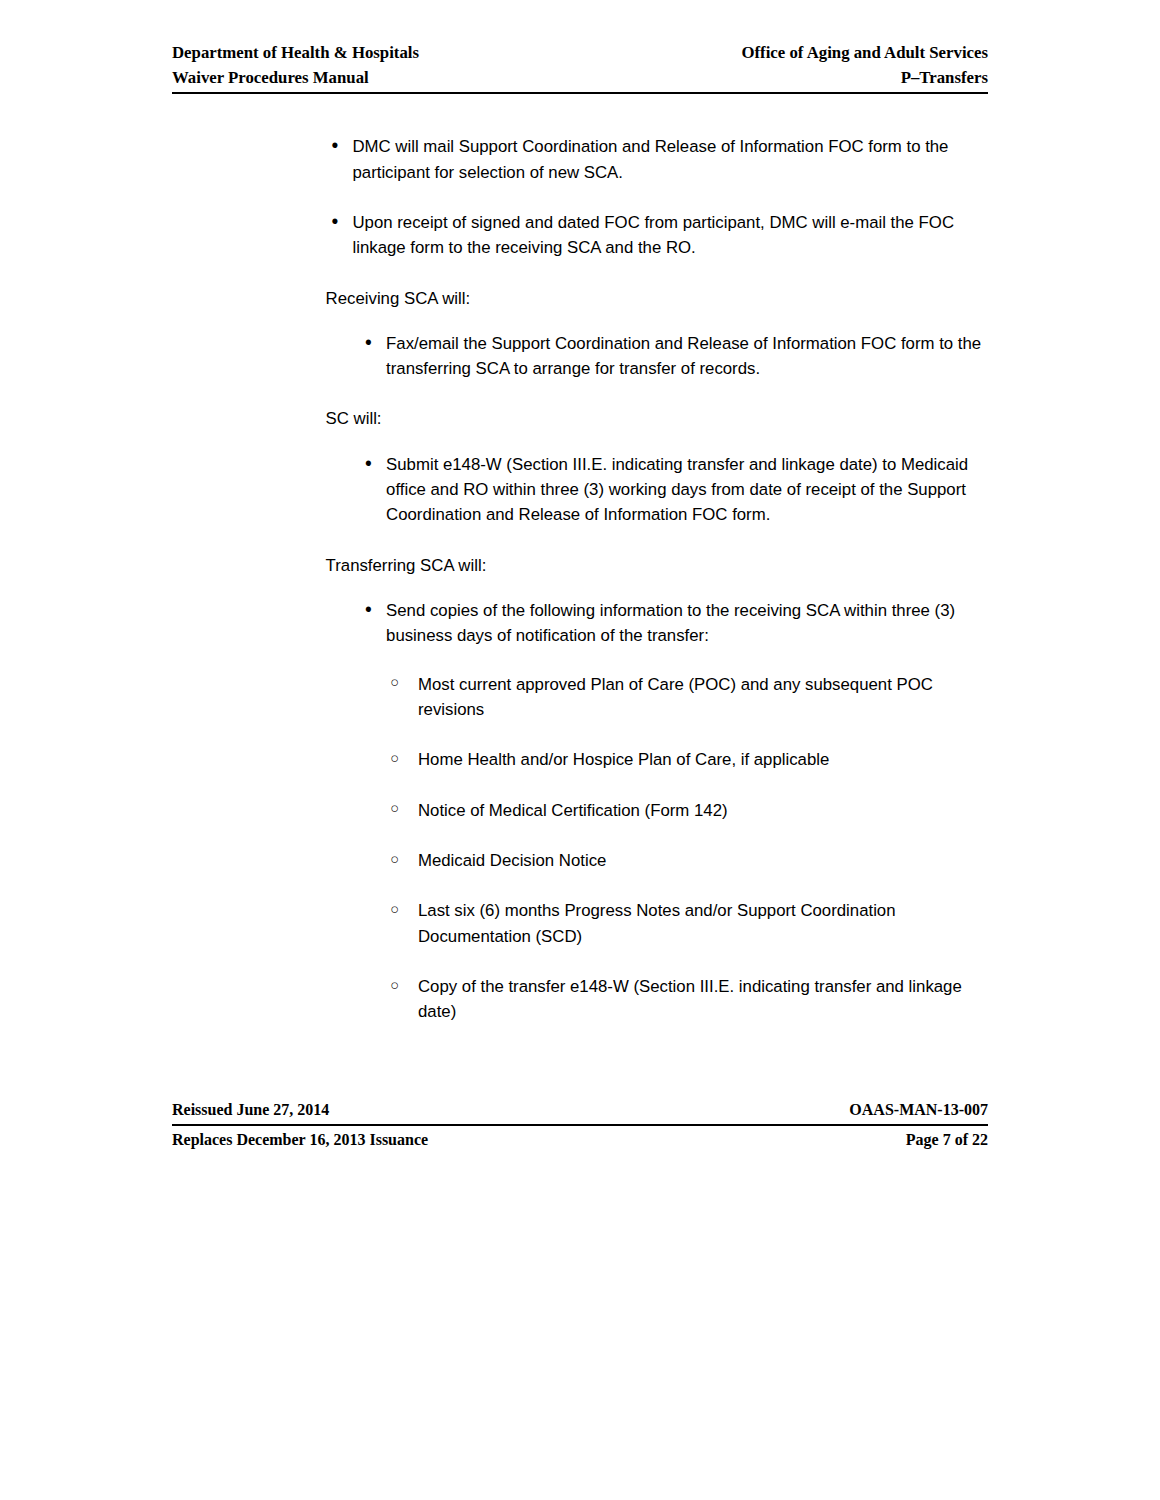Department of Health & Hospitals Office of Aging and Adult Services
Waiver Procedures Manual P–Transfers
DMC will mail Support Coordination and Release of Information FOC form to the participant for selection of new SCA.
Upon receipt of signed and dated FOC from participant, DMC will e-mail the FOC linkage form to the receiving SCA and the RO.
Receiving SCA will:
Fax/email the Support Coordination and Release of Information FOC form to the transferring SCA to arrange for transfer of records.
SC will:
Submit e148-W (Section III.E. indicating transfer and linkage date) to Medicaid office and RO within three (3) working days from date of receipt of the Support Coordination and Release of Information FOC form.
Transferring SCA will:
Send copies of the following information to the receiving SCA within three (3) business days of notification of the transfer:
Most current approved Plan of Care (POC) and any subsequent POC revisions
Home Health and/or Hospice Plan of Care, if applicable
Notice of Medical Certification (Form 142)
Medicaid Decision Notice
Last six (6) months Progress Notes and/or Support Coordination Documentation (SCD)
Copy of the transfer e148-W (Section III.E. indicating transfer and linkage date)
Reissued June 27, 2014 OAAS-MAN-13-007
Replaces December 16, 2013 Issuance Page 7 of 22